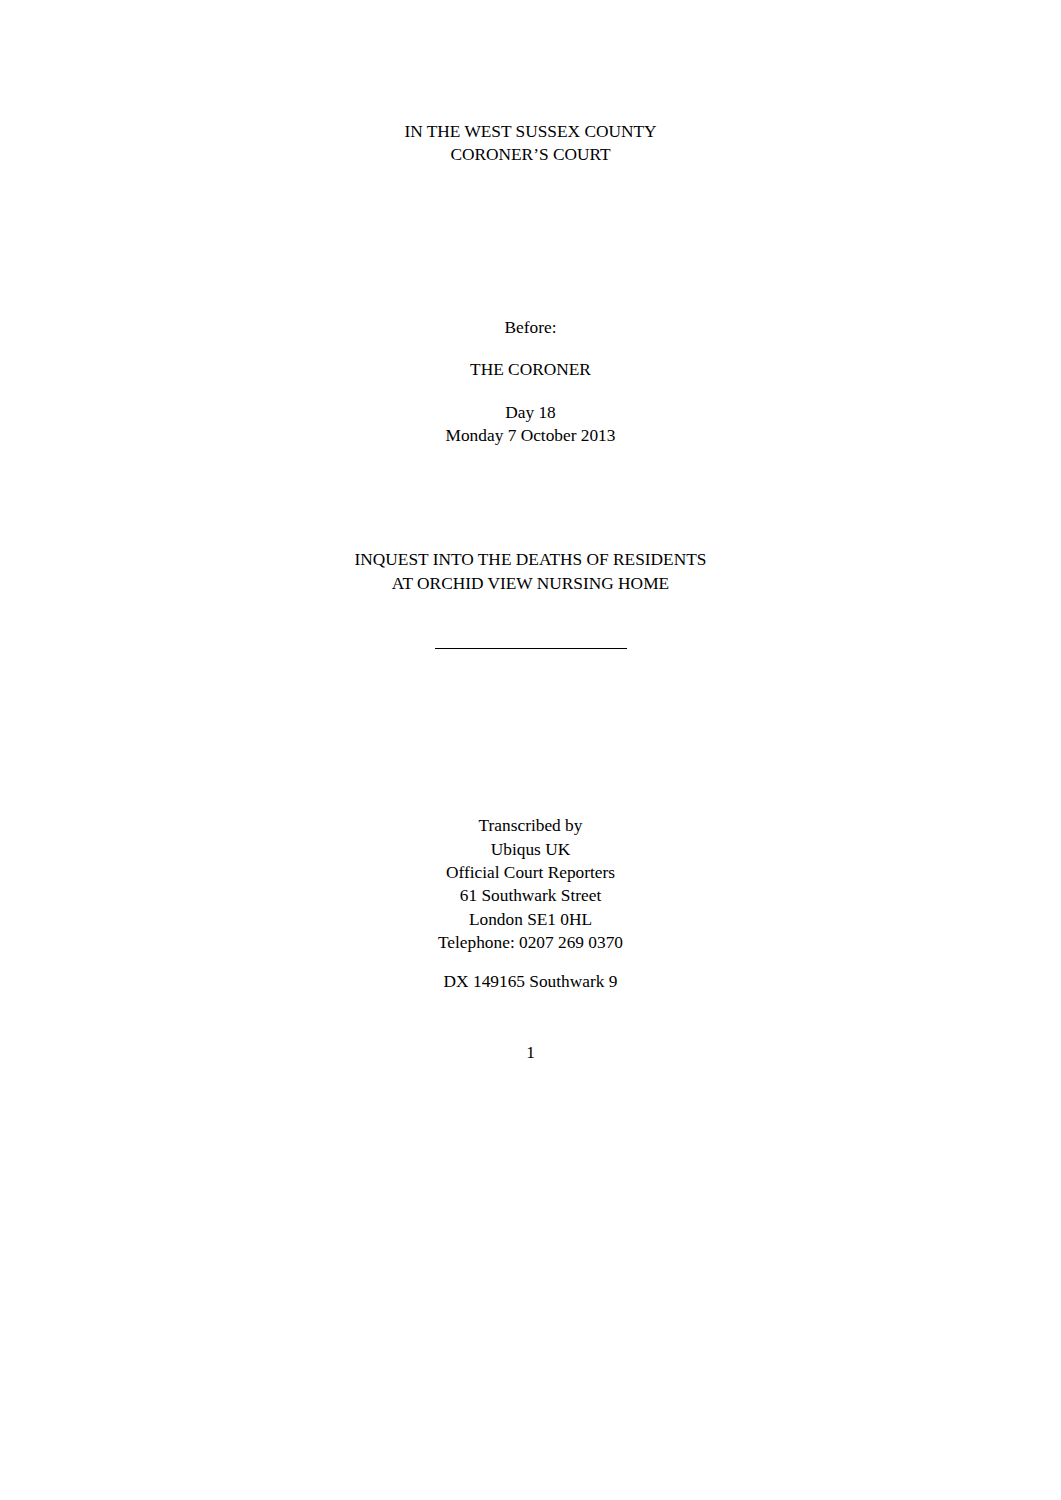IN THE WEST SUSSEX COUNTY
CORONER’S COURT
Before:
THE CORONER
Day 18
Monday 7 October 2013
INQUEST INTO THE DEATHS OF RESIDENTS
AT ORCHID VIEW NURSING HOME
Transcribed by
Ubiqus UK
Official Court Reporters
61 Southwark Street
London SE1 0HL
Telephone: 0207 269 0370
DX 149165 Southwark 9
1